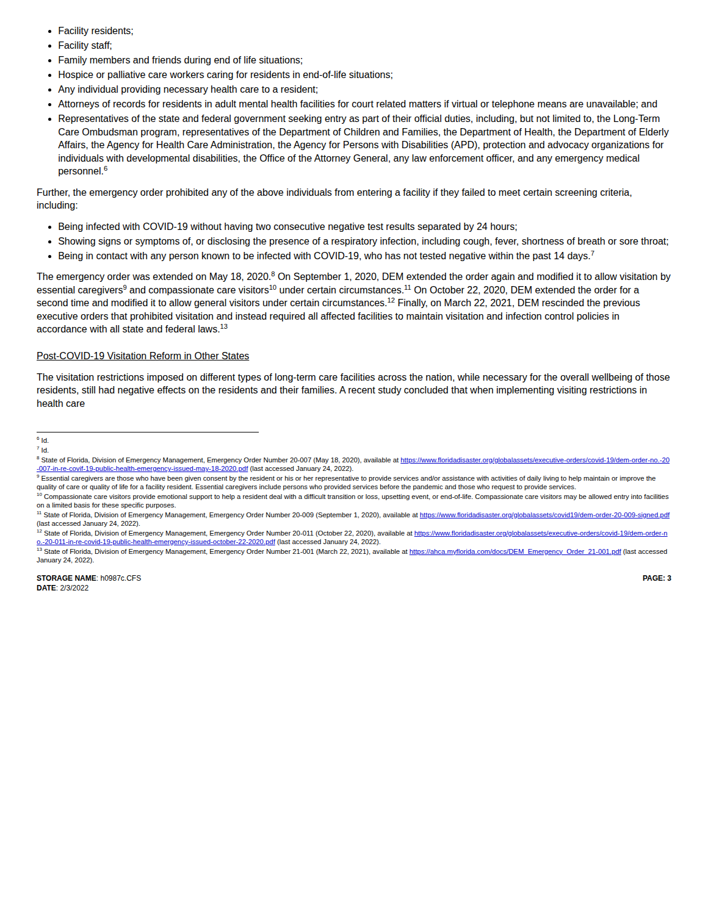Facility residents;
Facility staff;
Family members and friends during end of life situations;
Hospice or palliative care workers caring for residents in end-of-life situations;
Any individual providing necessary health care to a resident;
Attorneys of records for residents in adult mental health facilities for court related matters if virtual or telephone means are unavailable; and
Representatives of the state and federal government seeking entry as part of their official duties, including, but not limited to, the Long-Term Care Ombudsman program, representatives of the Department of Children and Families, the Department of Health, the Department of Elderly Affairs, the Agency for Health Care Administration, the Agency for Persons with Disabilities (APD), protection and advocacy organizations for individuals with developmental disabilities, the Office of the Attorney General, any law enforcement officer, and any emergency medical personnel.6
Further, the emergency order prohibited any of the above individuals from entering a facility if they failed to meet certain screening criteria, including:
Being infected with COVID-19 without having two consecutive negative test results separated by 24 hours;
Showing signs or symptoms of, or disclosing the presence of a respiratory infection, including cough, fever, shortness of breath or sore throat;
Being in contact with any person known to be infected with COVID-19, who has not tested negative within the past 14 days.7
The emergency order was extended on May 18, 2020.8 On September 1, 2020, DEM extended the order again and modified it to allow visitation by essential caregivers9 and compassionate care visitors10 under certain circumstances.11 On October 22, 2020, DEM extended the order for a second time and modified it to allow general visitors under certain circumstances.12 Finally, on March 22, 2021, DEM rescinded the previous executive orders that prohibited visitation and instead required all affected facilities to maintain visitation and infection control policies in accordance with all state and federal laws.13
Post-COVID-19 Visitation Reform in Other States
The visitation restrictions imposed on different types of long-term care facilities across the nation, while necessary for the overall wellbeing of those residents, still had negative effects on the residents and their families. A recent study concluded that when implementing visiting restrictions in health care
6 Id.
7 Id.
8 State of Florida, Division of Emergency Management, Emergency Order Number 20-007 (May 18, 2020), available at https://www.floridadisaster.org/globalassets/executive-orders/covid-19/dem-order-no.-20-007-in-re-covif-19-public-health-emergency-issued-may-18-2020.pdf (last accessed January 24, 2022).
9 Essential caregivers are those who have been given consent by the resident or his or her representative to provide services and/or assistance with activities of daily living to help maintain or improve the quality of care or quality of life for a facility resident. Essential caregivers include persons who provided services before the pandemic and those who request to provide services.
10 Compassionate care visitors provide emotional support to help a resident deal with a difficult transition or loss, upsetting event, or end-of-life. Compassionate care visitors may be allowed entry into facilities on a limited basis for these specific purposes.
11 State of Florida, Division of Emergency Management, Emergency Order Number 20-009 (September 1, 2020), available at https://www.floridadisaster.org/globalassets/covid19/dem-order-20-009-signed.pdf (last accessed January 24, 2022).
12 State of Florida, Division of Emergency Management, Emergency Order Number 20-011 (October 22, 2020), available at https://www.floridadisaster.org/globalassets/executive-orders/covid-19/dem-order-no.-20-011-in-re-covid-19-public-health-emergency-issued-october-22-2020.pdf (last accessed January 24, 2022).
13 State of Florida, Division of Emergency Management, Emergency Order Number 21-001 (March 22, 2021), available at https://ahca.myflorida.com/docs/DEM_Emergency_Order_21-001.pdf (last accessed January 24, 2022).
STORAGE NAME: h0987c.CFS PAGE: 3
DATE: 2/3/2022